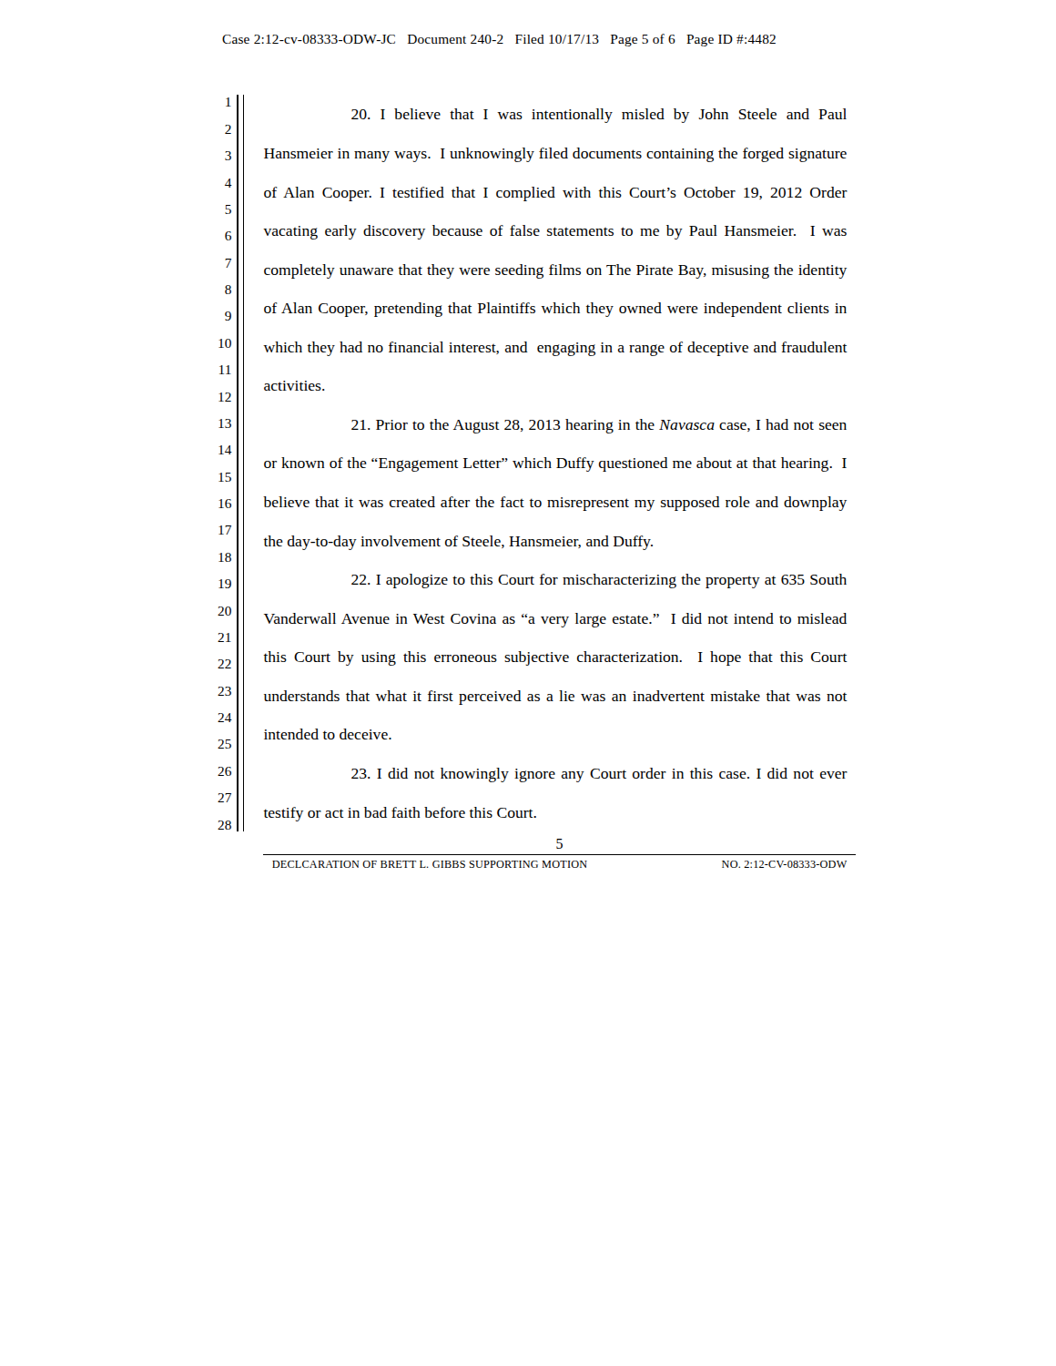Case 2:12-cv-08333-ODW-JC Document 240-2 Filed 10/17/13 Page 5 of 6 Page ID #:4482
1 2 3 4 5 6 7 8 9 10 11 12 13 14 15 16 17 18 19 20 21 22 23 24 25 26 27 28
20. I believe that I was intentionally misled by John Steele and Paul Hansmeier in many ways. I unknowingly filed documents containing the forged signature of Alan Cooper. I testified that I complied with this Court’s October 19, 2012 Order vacating early discovery because of false statements to me by Paul Hansmeier. I was completely unaware that they were seeding films on The Pirate Bay, misusing the identity of Alan Cooper, pretending that Plaintiffs which they owned were independent clients in which they had no financial interest, and engaging in a range of deceptive and fraudulent activities.
21. Prior to the August 28, 2013 hearing in the Navasca case, I had not seen or known of the “Engagement Letter” which Duffy questioned me about at that hearing. I believe that it was created after the fact to misrepresent my supposed role and downplay the day-to-day involvement of Steele, Hansmeier, and Duffy.
22. I apologize to this Court for mischaracterizing the property at 635 South Vanderwall Avenue in West Covina as “a very large estate.” I did not intend to mislead this Court by using this erroneous subjective characterization. I hope that this Court understands that what it first perceived as a lie was an inadvertent mistake that was not intended to deceive.
23. I did not knowingly ignore any Court order in this case. I did not ever testify or act in bad faith before this Court.
5
DECLCARATION OF BRETT L. GIBBS SUPPORTING MOTION NO. 2:12-CV-08333-ODW